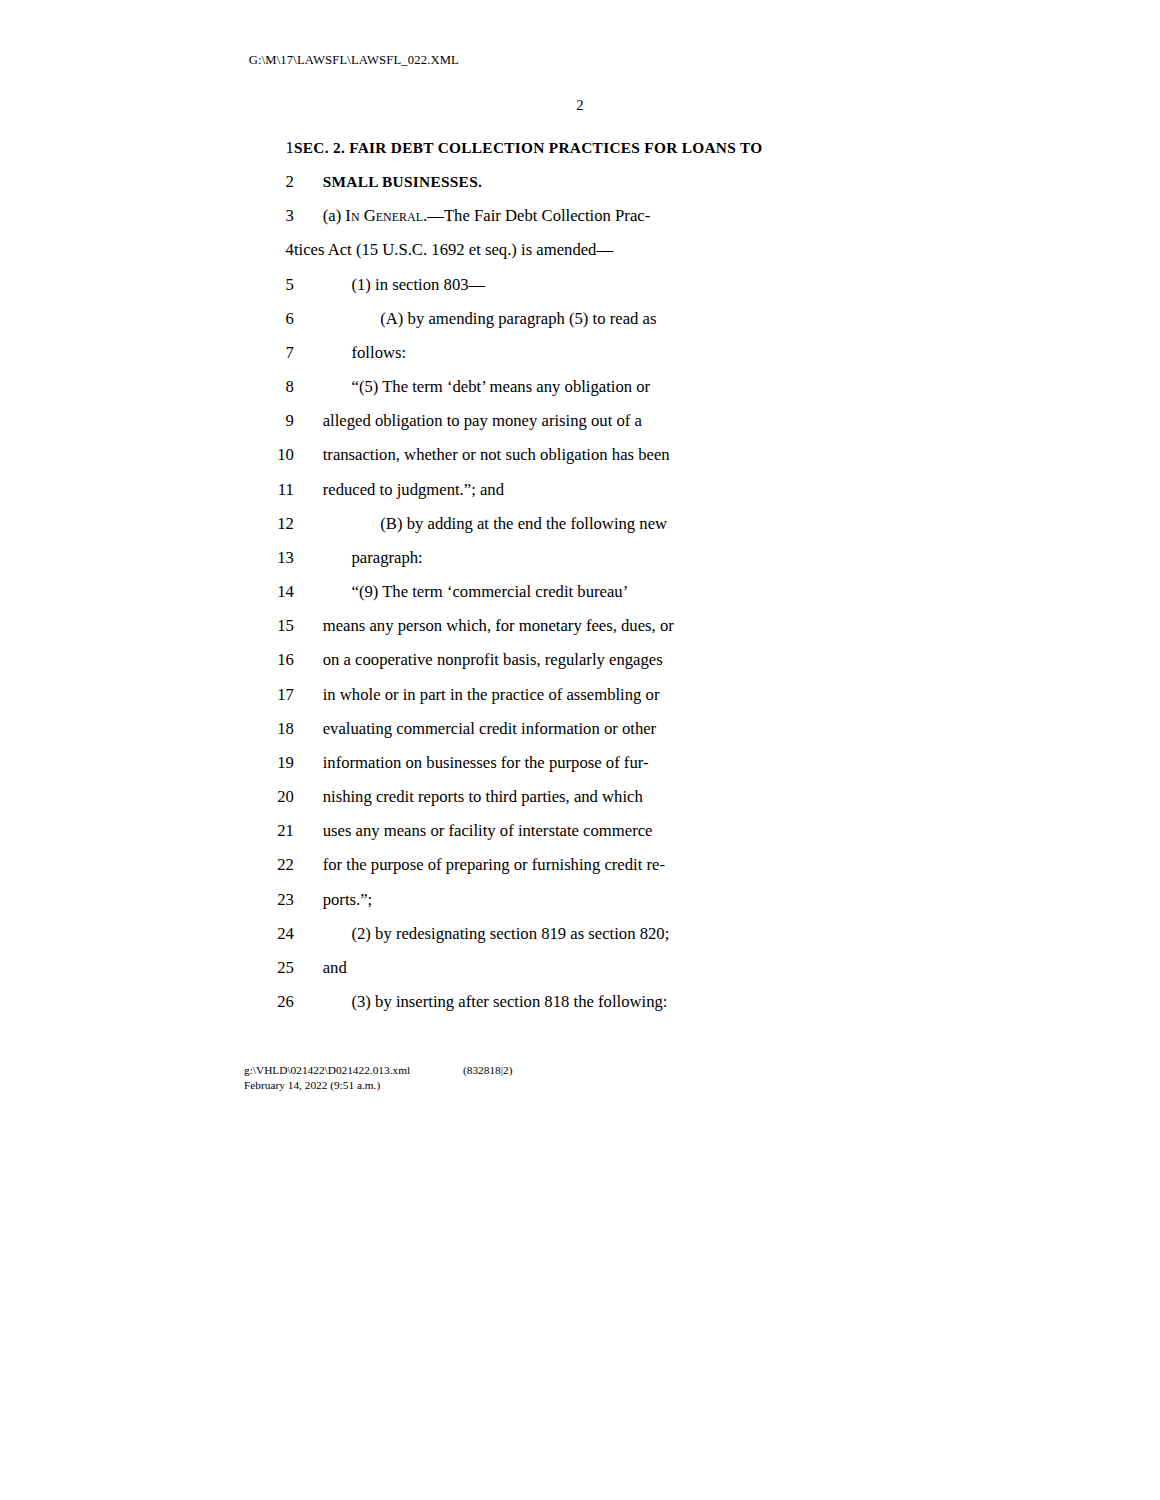G:\M\17\LAWSFL\LAWSFL_022.XML
2
| 1 | SEC. 2. FAIR DEBT COLLECTION PRACTICES FOR LOANS TO |
| 2 | SMALL BUSINESSES. |
| 3 | (a) In General. —The Fair Debt Collection Prac- |
| 4 | tices Act (15 U.S.C. 1692 et seq.) is amended— |
| 5 | (1) in section 803— |
| 6 | (A) by amending paragraph (5) to read as |
| 7 | follows: |
| 8 | “(5) The term ‘debt’ means any obligation or |
| 9 | alleged obligation to pay money arising out of a |
| 10 | transaction, whether or not such obligation has been |
| 11 | reduced to judgment.”; and |
| 12 | (B) by adding at the end the following new |
| 13 | paragraph: |
| 14 | “(9) The term ‘commercial credit bureau’ |
| 15 | means any person which, for monetary fees, dues, or |
| 16 | on a cooperative nonprofit basis, regularly engages |
| 17 | in whole or in part in the practice of assembling or |
| 18 | evaluating commercial credit information or other |
| 19 | information on businesses for the purpose of fur- |
| 20 | nishing credit reports to third parties, and which |
| 21 | uses any means or facility of interstate commerce |
| 22 | for the purpose of preparing or furnishing credit re- |
| 23 | ports.”; |
| 24 | (2) by redesignating section 819 as section 820; |
| 25 | and |
| 26 | (3) by inserting after section 818 the following: |
g:\VHLD\021422\D021422.013.xml (832818|2)
February 14, 2022 (9:51 a.m.)